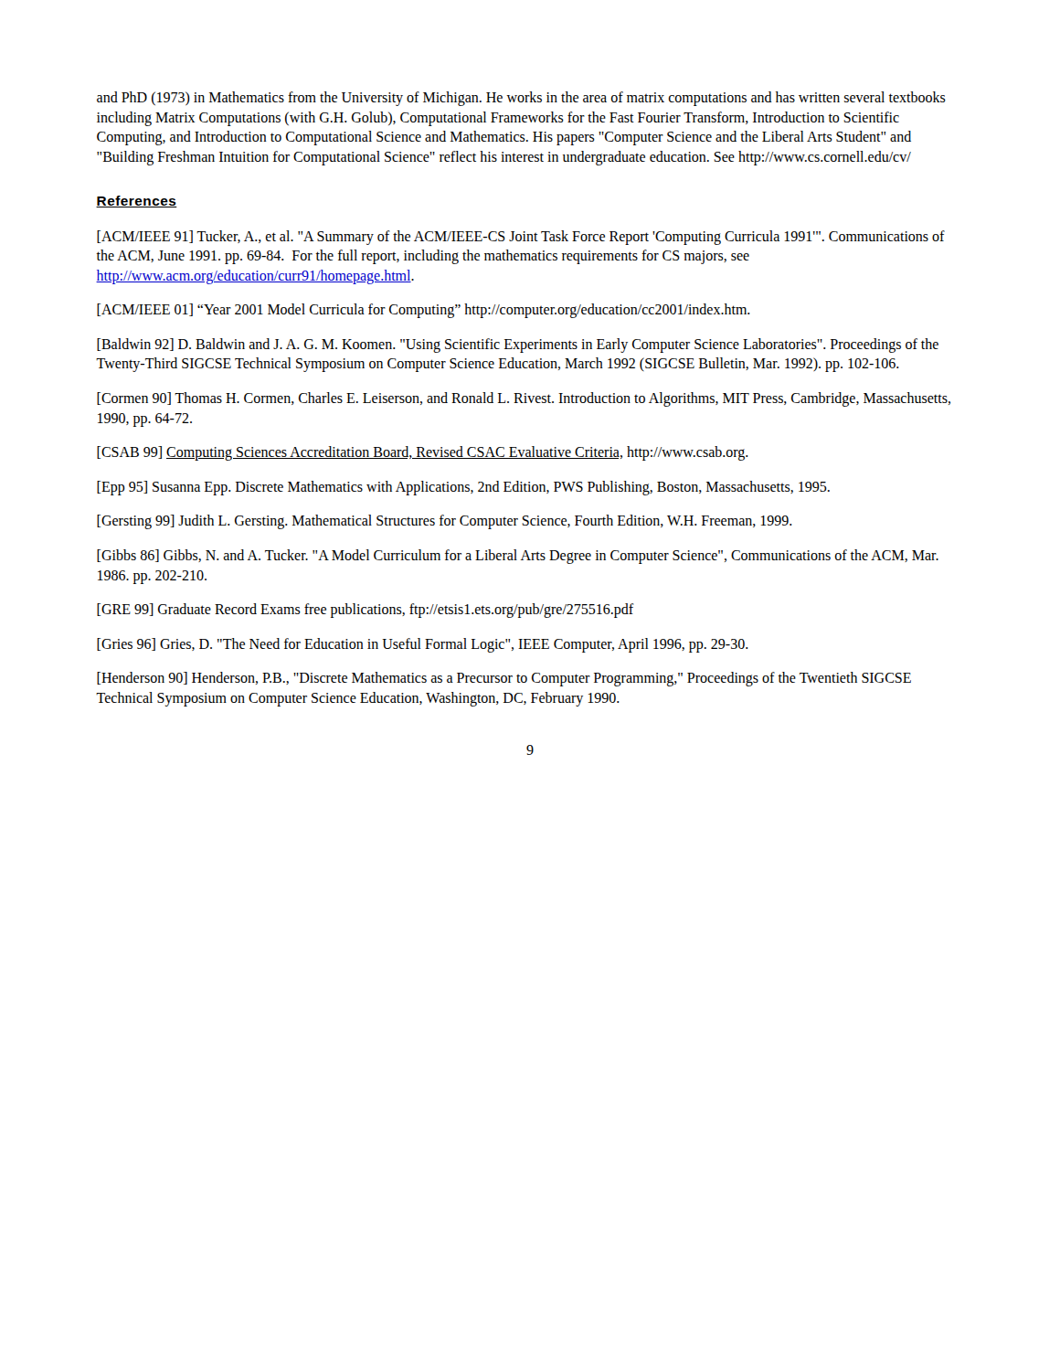and PhD (1973) in Mathematics from the University of Michigan. He works in the area of matrix computations and has written several textbooks including Matrix Computations (with G.H. Golub), Computational Frameworks for the Fast Fourier Transform, Introduction to Scientific Computing, and Introduction to Computational Science and Mathematics. His papers "Computer Science and the Liberal Arts Student" and "Building Freshman Intuition for Computational Science" reflect his interest in undergraduate education. See http://www.cs.cornell.edu/cv/
References
[ACM/IEEE 91] Tucker, A., et al. "A Summary of the ACM/IEEE-CS Joint Task Force Report 'Computing Curricula 1991'". Communications of the ACM, June 1991. pp. 69-84. For the full report, including the mathematics requirements for CS majors, see http://www.acm.org/education/curr91/homepage.html.
[ACM/IEEE 01] “Year 2001 Model Curricula for Computing” http://computer.org/education/cc2001/index.htm.
[Baldwin 92] D. Baldwin and J. A. G. M. Koomen. "Using Scientific Experiments in Early Computer Science Laboratories". Proceedings of the Twenty-Third SIGCSE Technical Symposium on Computer Science Education, March 1992 (SIGCSE Bulletin, Mar. 1992). pp. 102-106.
[Cormen 90] Thomas H. Cormen, Charles E. Leiserson, and Ronald L. Rivest. Introduction to Algorithms, MIT Press, Cambridge, Massachusetts, 1990, pp. 64-72.
[CSAB 99] Computing Sciences Accreditation Board, Revised CSAC Evaluative Criteria, http://www.csab.org.
[Epp 95] Susanna Epp. Discrete Mathematics with Applications, 2nd Edition, PWS Publishing, Boston, Massachusetts, 1995.
[Gersting 99] Judith L. Gersting. Mathematical Structures for Computer Science, Fourth Edition, W.H. Freeman, 1999.
[Gibbs 86] Gibbs, N. and A. Tucker. "A Model Curriculum for a Liberal Arts Degree in Computer Science", Communications of the ACM, Mar. 1986. pp. 202-210.
[GRE 99] Graduate Record Exams free publications, ftp://etsis1.ets.org/pub/gre/275516.pdf
[Gries 96] Gries, D. "The Need for Education in Useful Formal Logic", IEEE Computer, April 1996, pp. 29-30.
[Henderson 90] Henderson, P.B., "Discrete Mathematics as a Precursor to Computer Programming," Proceedings of the Twentieth SIGCSE Technical Symposium on Computer Science Education, Washington, DC, February 1990.
9